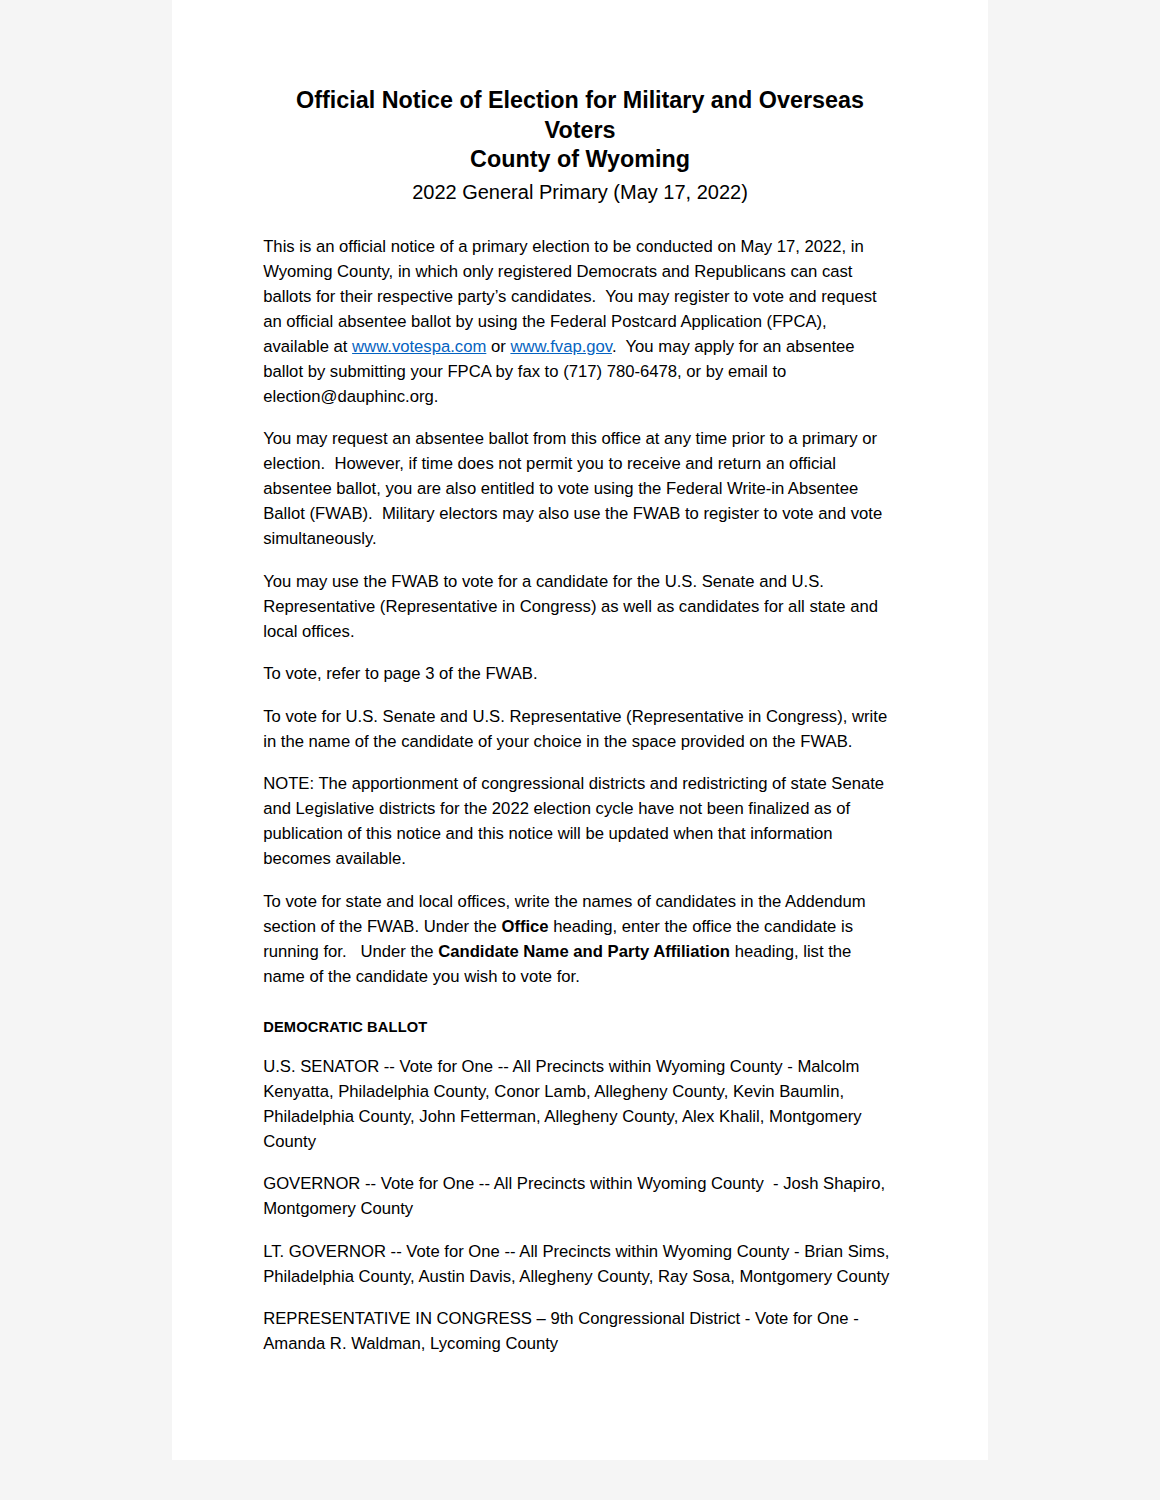Official Notice of Election for Military and Overseas Voters County of Wyoming
2022 General Primary (May 17, 2022)
This is an official notice of a primary election to be conducted on May 17, 2022, in Wyoming County, in which only registered Democrats and Republicans can cast ballots for their respective party’s candidates. You may register to vote and request an official absentee ballot by using the Federal Postcard Application (FPCA), available at www.votespa.com or www.fvap.gov. You may apply for an absentee ballot by submitting your FPCA by fax to (717) 780-6478, or by email to election@dauphinc.org.
You may request an absentee ballot from this office at any time prior to a primary or election. However, if time does not permit you to receive and return an official absentee ballot, you are also entitled to vote using the Federal Write-in Absentee Ballot (FWAB). Military electors may also use the FWAB to register to vote and vote simultaneously.
You may use the FWAB to vote for a candidate for the U.S. Senate and U.S. Representative (Representative in Congress) as well as candidates for all state and local offices.
To vote, refer to page 3 of the FWAB.
To vote for U.S. Senate and U.S. Representative (Representative in Congress), write in the name of the candidate of your choice in the space provided on the FWAB.
NOTE: The apportionment of congressional districts and redistricting of state Senate and Legislative districts for the 2022 election cycle have not been finalized as of publication of this notice and this notice will be updated when that information becomes available.
To vote for state and local offices, write the names of candidates in the Addendum section of the FWAB. Under the Office heading, enter the office the candidate is running for. Under the Candidate Name and Party Affiliation heading, list the name of the candidate you wish to vote for.
DEMOCRATIC BALLOT
U.S. SENATOR -- Vote for One -- All Precincts within Wyoming County - Malcolm Kenyatta, Philadelphia County, Conor Lamb, Allegheny County, Kevin Baumlin, Philadelphia County, John Fetterman, Allegheny County, Alex Khalil, Montgomery County
GOVERNOR -- Vote for One -- All Precincts within Wyoming County - Josh Shapiro, Montgomery County
LT. GOVERNOR -- Vote for One -- All Precincts within Wyoming County - Brian Sims, Philadelphia County, Austin Davis, Allegheny County, Ray Sosa, Montgomery County
REPRESENTATIVE IN CONGRESS – 9th Congressional District - Vote for One - Amanda R. Waldman, Lycoming County